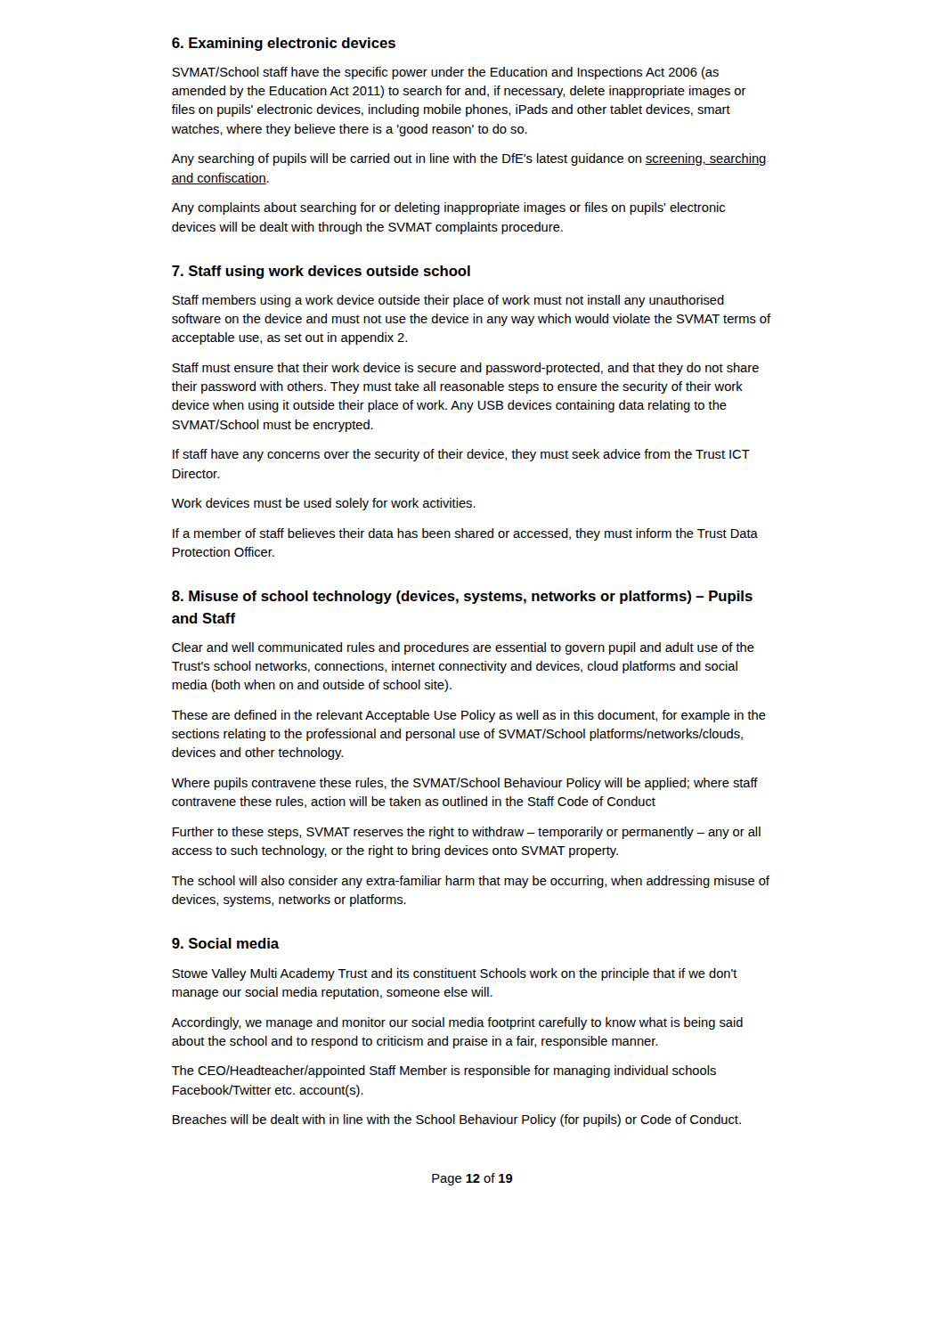6. Examining electronic devices
SVMAT/School staff have the specific power under the Education and Inspections Act 2006 (as amended by the Education Act 2011) to search for and, if necessary, delete inappropriate images or files on pupils' electronic devices, including mobile phones, iPads and other tablet devices, smart watches, where they believe there is a 'good reason' to do so.
Any searching of pupils will be carried out in line with the DfE's latest guidance on screening, searching and confiscation.
Any complaints about searching for or deleting inappropriate images or files on pupils' electronic devices will be dealt with through the SVMAT complaints procedure.
7. Staff using work devices outside school
Staff members using a work device outside their place of work must not install any unauthorised software on the device and must not use the device in any way which would violate the SVMAT terms of acceptable use, as set out in appendix 2.
Staff must ensure that their work device is secure and password-protected, and that they do not share their password with others. They must take all reasonable steps to ensure the security of their work device when using it outside their place of work. Any USB devices containing data relating to the SVMAT/School must be encrypted.
If staff have any concerns over the security of their device, they must seek advice from the Trust ICT Director.
Work devices must be used solely for work activities.
If a member of staff believes their data has been shared or accessed, they must inform the Trust Data Protection Officer.
8. Misuse of school technology (devices, systems, networks or platforms) – Pupils and Staff
Clear and well communicated rules and procedures are essential to govern pupil and adult use of the Trust's school networks, connections, internet connectivity and devices, cloud platforms and social media (both when on and outside of school site).
These are defined in the relevant Acceptable Use Policy as well as in this document, for example in the sections relating to the professional and personal use of SVMAT/School platforms/networks/clouds, devices and other technology.
Where pupils contravene these rules, the SVMAT/School Behaviour Policy will be applied; where staff contravene these rules, action will be taken as outlined in the Staff Code of Conduct
Further to these steps, SVMAT reserves the right to withdraw – temporarily or permanently – any or all access to such technology, or the right to bring devices onto SVMAT property.
The school will also consider any extra-familiar harm that may be occurring, when addressing misuse of devices, systems, networks or platforms.
9. Social media
Stowe Valley Multi Academy Trust and its constituent Schools work on the principle that if we don't manage our social media reputation, someone else will.
Accordingly, we manage and monitor our social media footprint carefully to know what is being said about the school and to respond to criticism and praise in a fair, responsible manner.
The CEO/Headteacher/appointed Staff Member is responsible for managing individual schools Facebook/Twitter etc. account(s).
Breaches will be dealt with in line with the School Behaviour Policy (for pupils) or Code of Conduct.
Page 12 of 19